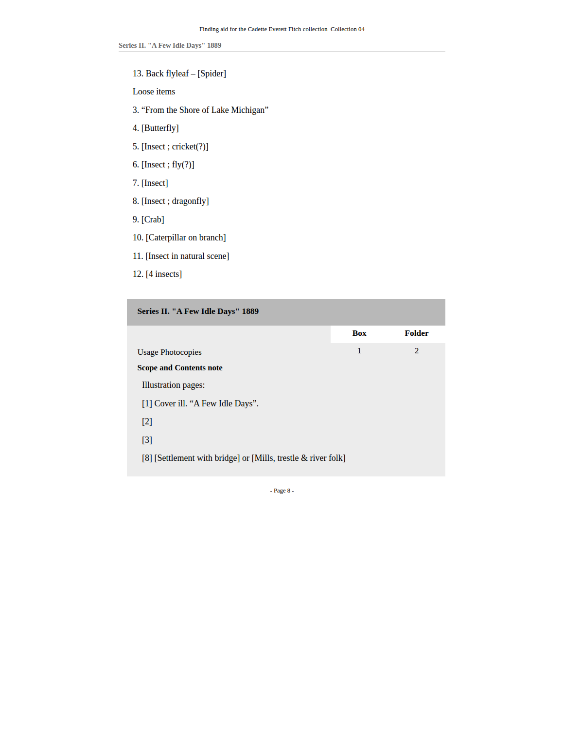Finding aid for the Cadette Everett Fitch collection Collection 04
Series II. "A Few Idle Days" 1889
13. Back flyleaf – [Spider]
Loose items
3. “From the Shore of Lake Michigan”
4. [Butterfly]
5. [Insect ; cricket(?)]
6. [Insect ; fly(?)]
7. [Insect]
8. [Insect ; dragonfly]
9. [Crab]
10. [Caterpillar on branch]
11. [Insect in natural scene]
12. [4 insects]
Series II. "A Few Idle Days" 1889
| | Box | Folder |
| --- | --- | --- |
| Usage Photocopies | 1 | 2 |
Scope and Contents note
Illustration pages:
[1] Cover ill. “A Few Idle Days”.
[2]
[3]
[8] [Settlement with bridge] or [Mills, trestle & river folk]
- Page 8 -